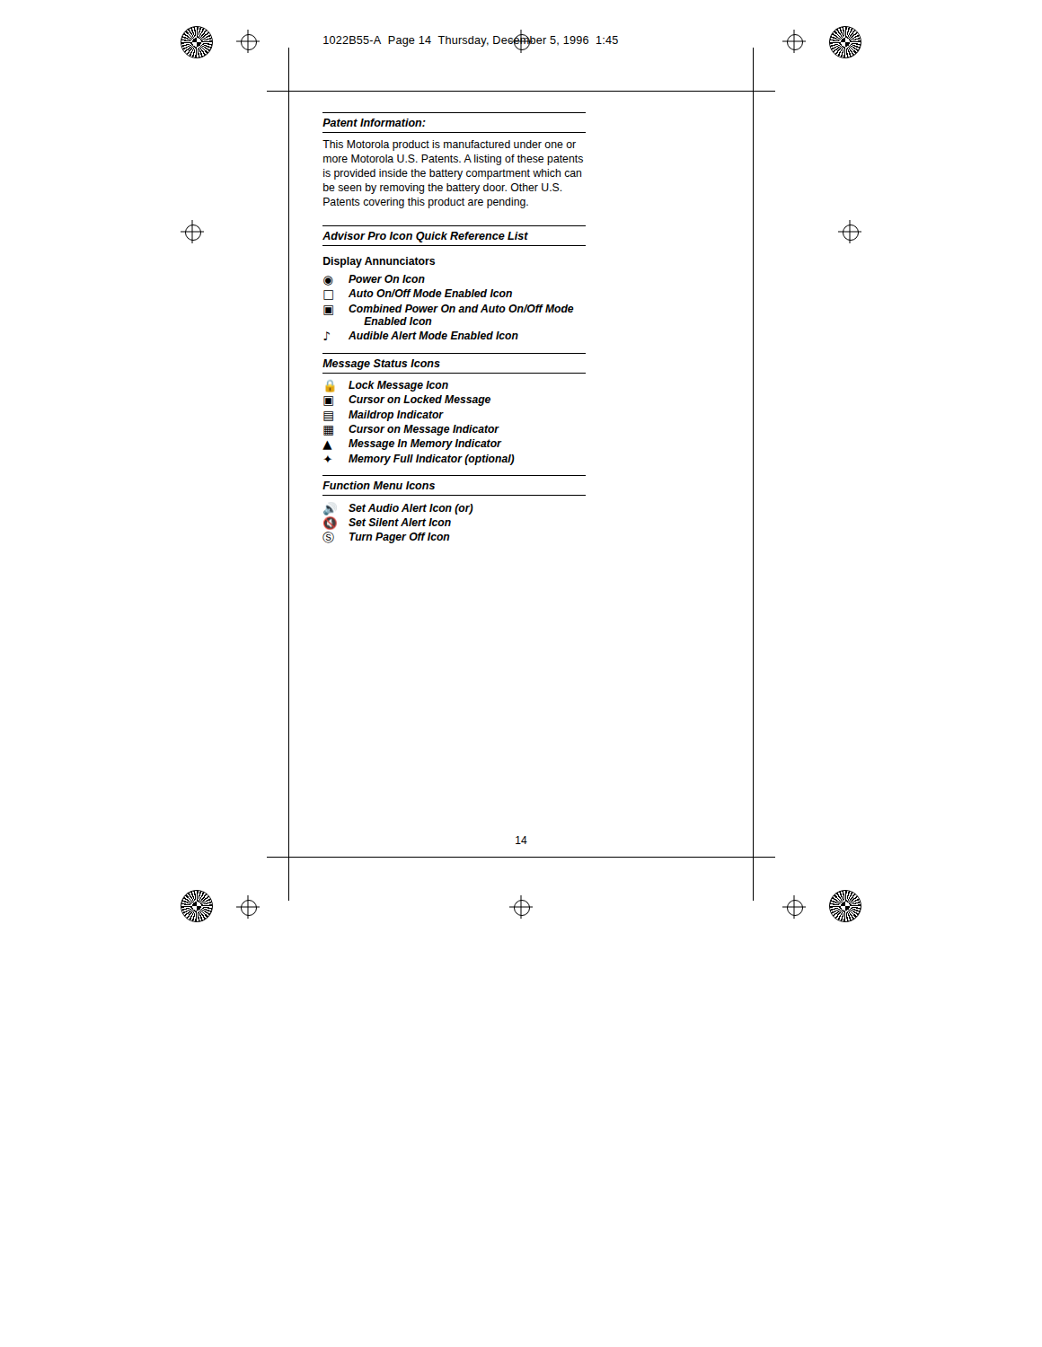1022B55-A Page 14 Thursday, December 5, 1996 1:45
Patent Information:
This Motorola product is manufactured under one or more Motorola U.S. Patents. A listing of these patents is provided inside the battery compartment which can be seen by removing the battery door. Other U.S. Patents covering this product are pending.
Advisor Pro Icon Quick Reference List
Display Annunciators
| ◉ | Power On Icon |
| □ | Auto On/Off Mode Enabled Icon |
| ▣ | Combined Power On and Auto On/Off Mode Enabled Icon |
| ♪ | Audible Alert Mode Enabled Icon |
Message Status Icons
| 🔒 | Lock Message Icon |
| ▣ | Cursor on Locked Message |
| ▤ | Maildrop Indicator |
| ▦ | Cursor on Message Indicator |
| ▲ | Message In Memory Indicator |
| ✦ | Memory Full Indicator (optional) |
Function Menu Icons
| 🔊 | Set Audio Alert Icon (or) |
| 🔇 | Set Silent Alert Icon |
| Ⓢ | Turn Pager Off Icon |
14